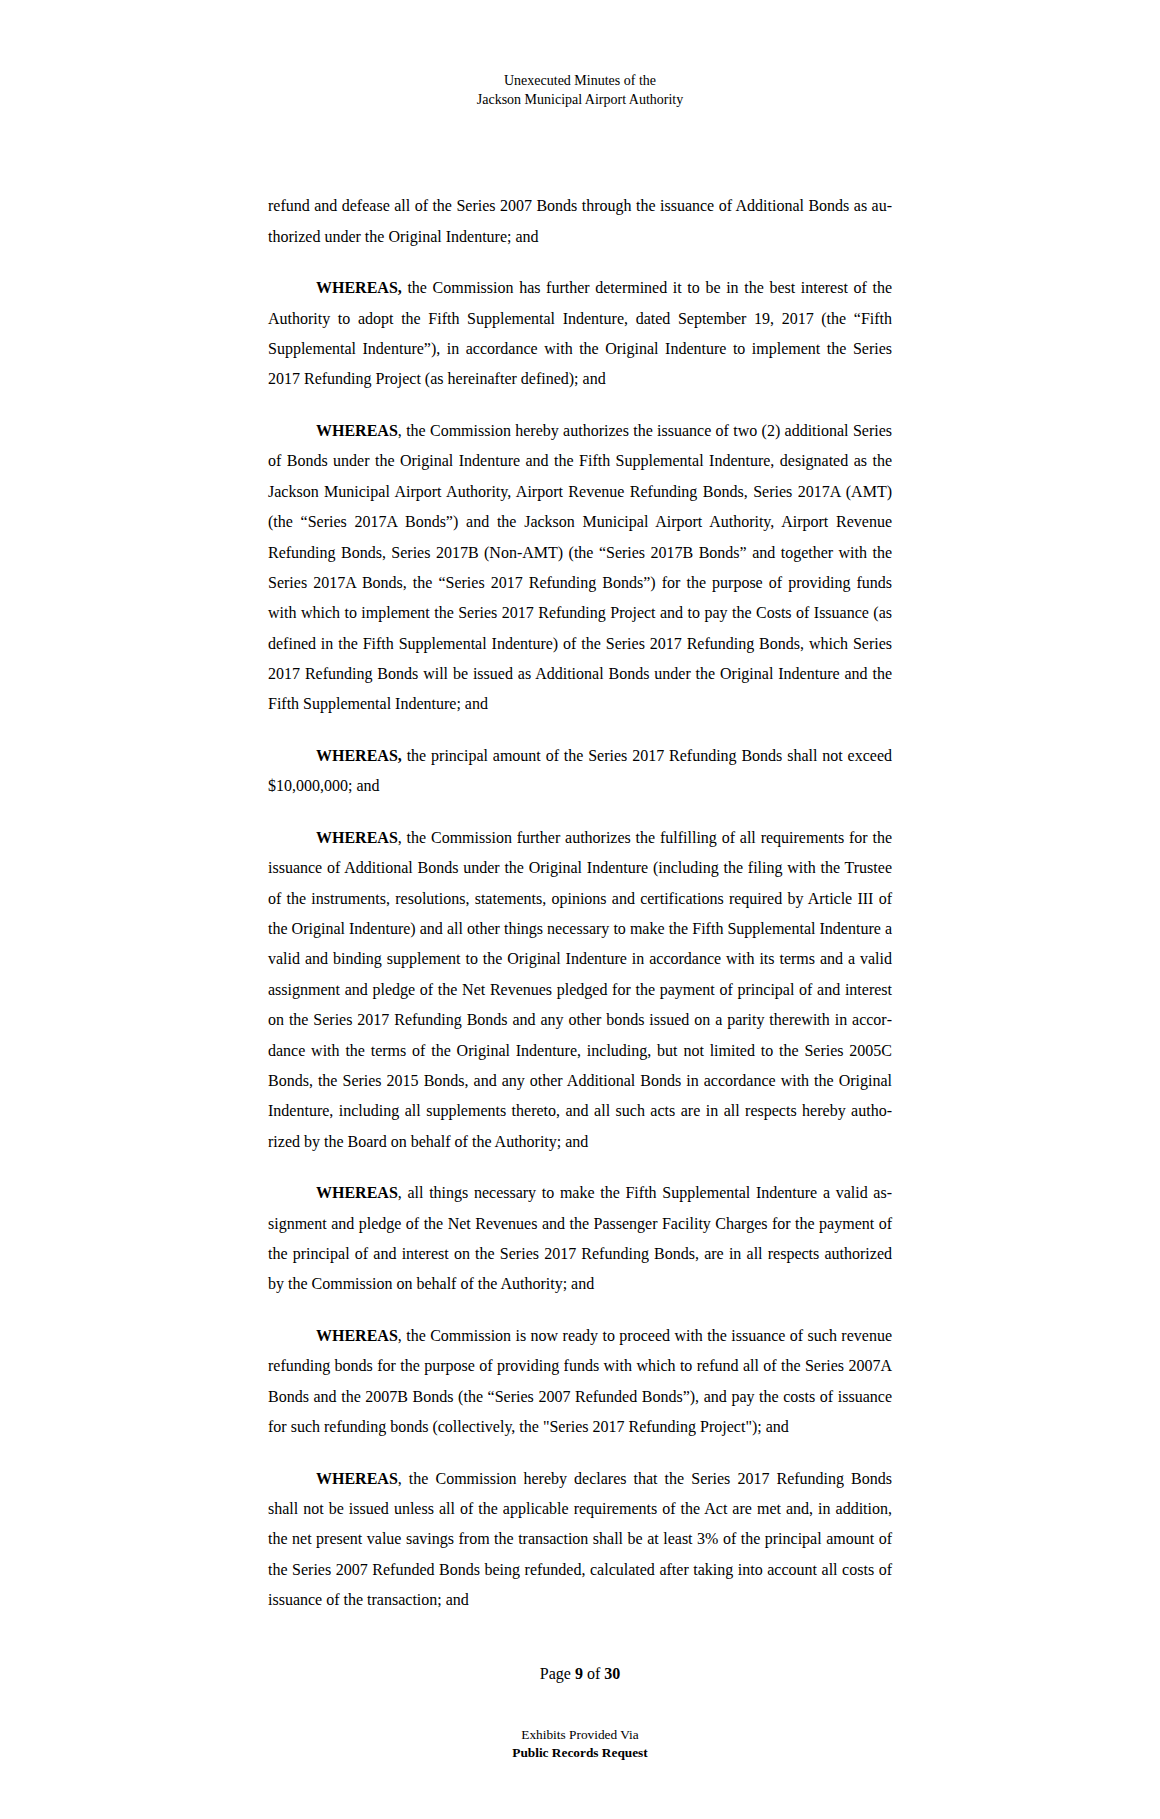Unexecuted Minutes of the Jackson Municipal Airport Authority
refund and defease all of the Series 2007 Bonds through the issuance of Additional Bonds as authorized under the Original Indenture; and
WHEREAS, the Commission has further determined it to be in the best interest of the Authority to adopt the Fifth Supplemental Indenture, dated September 19, 2017 (the “Fifth Supplemental Indenture”), in accordance with the Original Indenture to implement the Series 2017 Refunding Project (as hereinafter defined); and
WHEREAS, the Commission hereby authorizes the issuance of two (2) additional Series of Bonds under the Original Indenture and the Fifth Supplemental Indenture, designated as the Jackson Municipal Airport Authority, Airport Revenue Refunding Bonds, Series 2017A (AMT) (the “Series 2017A Bonds”) and the Jackson Municipal Airport Authority, Airport Revenue Refunding Bonds, Series 2017B (Non-AMT) (the “Series 2017B Bonds” and together with the Series 2017A Bonds, the “Series 2017 Refunding Bonds”) for the purpose of providing funds with which to implement the Series 2017 Refunding Project and to pay the Costs of Issuance (as defined in the Fifth Supplemental Indenture) of the Series 2017 Refunding Bonds, which Series 2017 Refunding Bonds will be issued as Additional Bonds under the Original Indenture and the Fifth Supplemental Indenture; and
WHEREAS, the principal amount of the Series 2017 Refunding Bonds shall not exceed $10,000,000; and
WHEREAS, the Commission further authorizes the fulfilling of all requirements for the issuance of Additional Bonds under the Original Indenture (including the filing with the Trustee of the instruments, resolutions, statements, opinions and certifications required by Article III of the Original Indenture) and all other things necessary to make the Fifth Supplemental Indenture a valid and binding supplement to the Original Indenture in accordance with its terms and a valid assignment and pledge of the Net Revenues pledged for the payment of principal of and interest on the Series 2017 Refunding Bonds and any other bonds issued on a parity therewith in accordance with the terms of the Original Indenture, including, but not limited to the Series 2005C Bonds, the Series 2015 Bonds, and any other Additional Bonds in accordance with the Original Indenture, including all supplements thereto, and all such acts are in all respects hereby authorized by the Board on behalf of the Authority; and
WHEREAS, all things necessary to make the Fifth Supplemental Indenture a valid assignment and pledge of the Net Revenues and the Passenger Facility Charges for the payment of the principal of and interest on the Series 2017 Refunding Bonds, are in all respects authorized by the Commission on behalf of the Authority; and
WHEREAS, the Commission is now ready to proceed with the issuance of such revenue refunding bonds for the purpose of providing funds with which to refund all of the Series 2007A Bonds and the 2007B Bonds (the “Series 2007 Refunded Bonds”), and pay the costs of issuance for such refunding bonds (collectively, the "Series 2017 Refunding Project"); and
WHEREAS, the Commission hereby declares that the Series 2017 Refunding Bonds shall not be issued unless all of the applicable requirements of the Act are met and, in addition, the net present value savings from the transaction shall be at least 3% of the principal amount of the Series 2007 Refunded Bonds being refunded, calculated after taking into account all costs of issuance of the transaction; and
Page 9 of 30
Exhibits Provided Via
Public Records Request